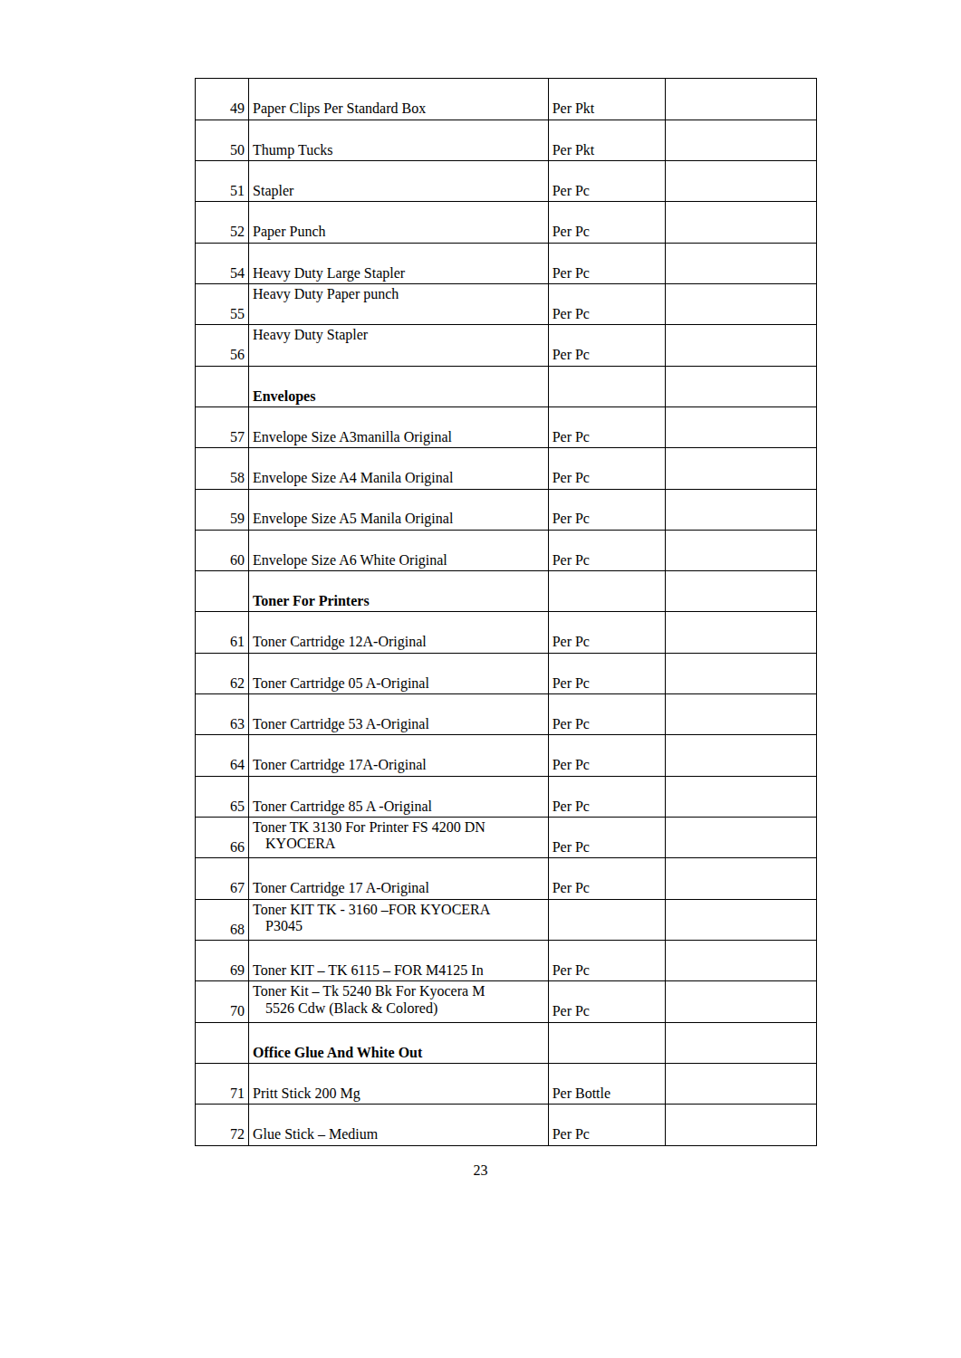| 49 | Paper Clips Per Standard Box | Per Pkt | |
| 50 | Thump Tucks | Per Pkt | |
| 51 | Stapler | Per Pc | |
| 52 | Paper Punch | Per Pc | |
| 54 | Heavy Duty Large Stapler | Per Pc | |
| 55 | Heavy Duty Paper punch | Per Pc | |
| 56 | Heavy Duty Stapler | Per Pc | |
| | Envelopes | | |
| 57 | Envelope Size A3manilla Original | Per Pc | |
| 58 | Envelope Size A4 Manila Original | Per Pc | |
| 59 | Envelope Size A5 Manila Original | Per Pc | |
| 60 | Envelope Size A6 White Original | Per Pc | |
| | Toner For Printers | | |
| 61 | Toner Cartridge 12A-Original | Per Pc | |
| 62 | Toner Cartridge 05 A-Original | Per Pc | |
| 63 | Toner Cartridge 53 A-Original | Per Pc | |
| 64 | Toner Cartridge 17A-Original | Per Pc | |
| 65 | Toner Cartridge 85 A -Original | Per Pc | |
| 66 | Toner TK 3130 For Printer FS 4200 DN KYOCERA | Per Pc | |
| 67 | Toner Cartridge 17 A-Original | Per Pc | |
| 68 | Toner KIT TK - 3160 –FOR KYOCERA P3045 | | |
| 69 | Toner KIT – TK 6115 – FOR M4125 In | Per Pc | |
| 70 | Toner Kit – Tk 5240 Bk For Kyocera M 5526 Cdw (Black & Colored) | Per Pc | |
| | Office Glue And White Out | | |
| 71 | Pritt Stick 200 Mg | Per Bottle | |
| 72 | Glue Stick – Medium | Per Pc | |
23